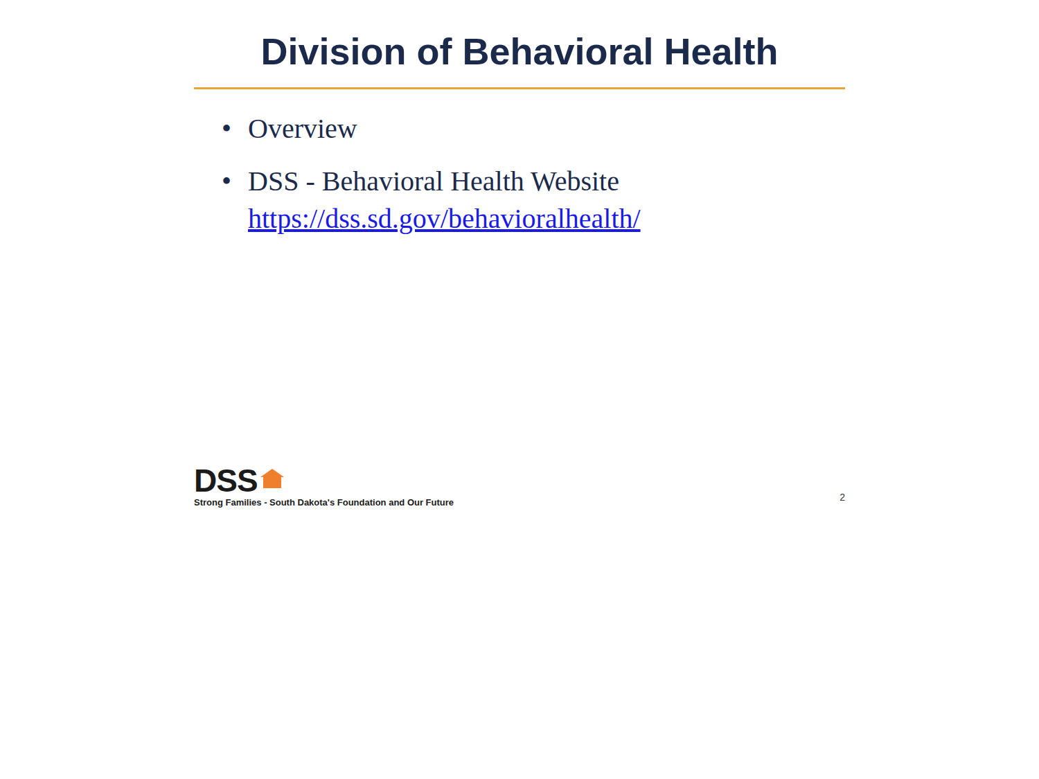Division of Behavioral Health
Overview
DSS - Behavioral Health Website
https://dss.sd.gov/behavioralhealth/
DSS Strong Families - South Dakota's Foundation and Our Future
2